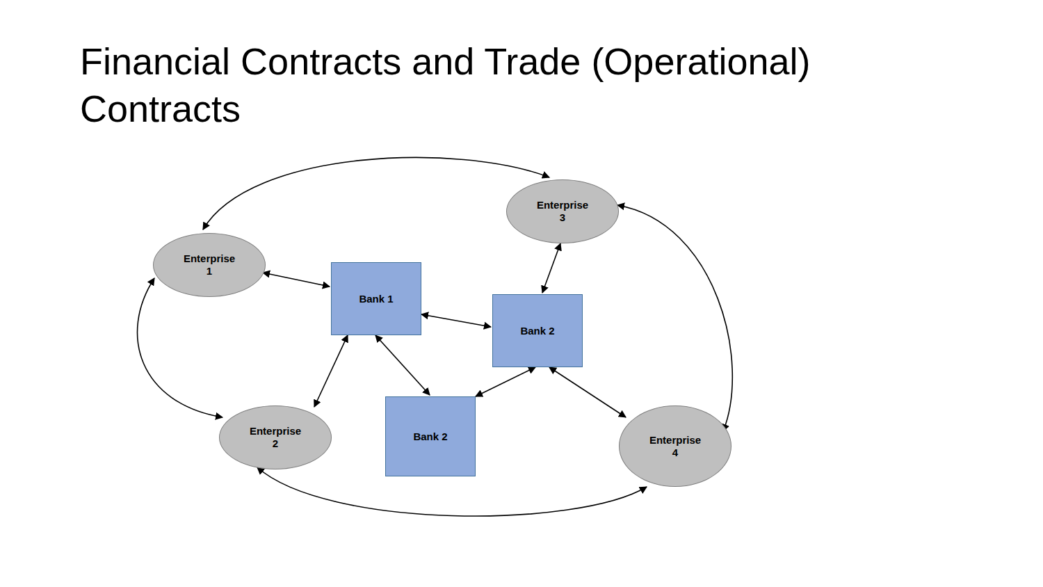Financial Contracts and Trade (Operational) Contracts
Enterprise
1
Enterprise
2
Enterprise
3
Enterprise
4
Bank 1
Bank 2
Bank 2